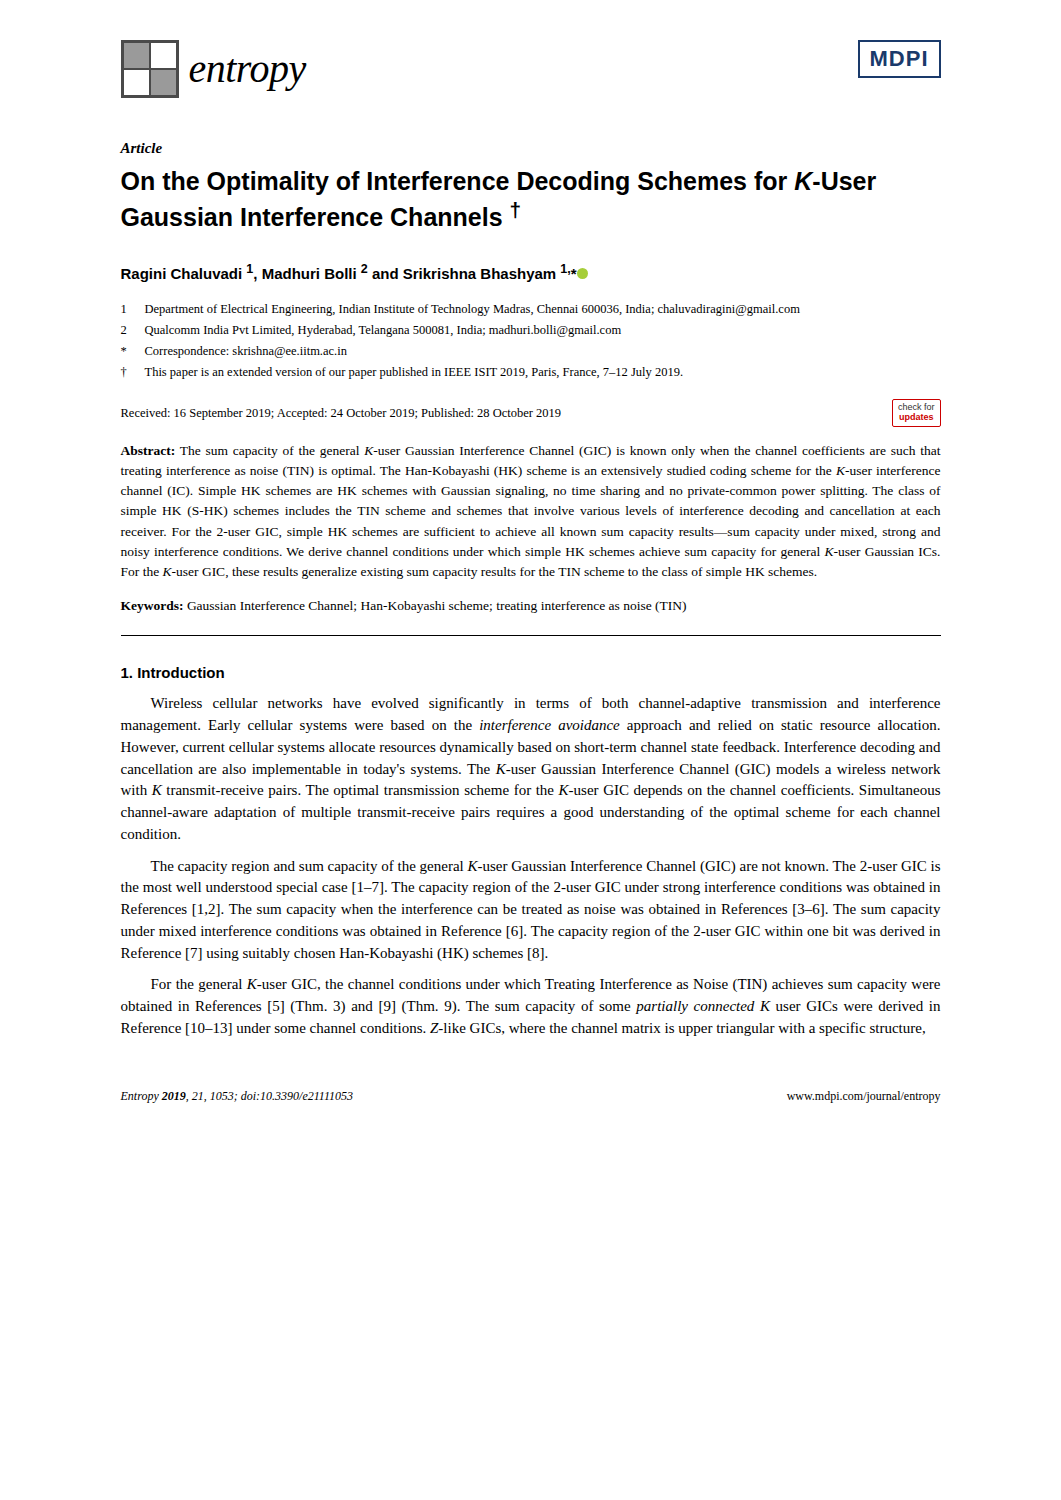entropy
MDPI
Article
On the Optimality of Interference Decoding Schemes for K-User Gaussian Interference Channels †
Ragini Chaluvadi 1, Madhuri Bolli 2 and Srikrishna Bhashyam 1,*
1 Department of Electrical Engineering, Indian Institute of Technology Madras, Chennai 600036, India; chaluvadiragini@gmail.com
2 Qualcomm India Pvt Limited, Hyderabad, Telangana 500081, India; madhuri.bolli@gmail.com
*Correspondence: skrishna@ee.iitm.ac.in
†This paper is an extended version of our paper published in IEEE ISIT 2019, Paris, France, 7–12 July 2019.
Received: 16 September 2019; Accepted: 24 October 2019; Published: 28 October 2019 check for
updates
Abstract: The sum capacity of the general K-user Gaussian Interference Channel (GIC) is known only when the channel coefficients are such that treating interference as noise (TIN) is optimal. The Han-Kobayashi (HK) scheme is an extensively studied coding scheme for the K-user interference channel (IC). Simple HK schemes are HK schemes with Gaussian signaling, no time sharing and no private-common power splitting. The class of simple HK (S-HK) schemes includes the TIN scheme and schemes that involve various levels of interference decoding and cancellation at each receiver. For the 2-user GIC, simple HK schemes are sufficient to achieve all known sum capacity results—sum capacity under mixed, strong and noisy interference conditions. We derive channel conditions under which simple HK schemes achieve sum capacity for general K-user Gaussian ICs. For the K-user GIC, these results generalize existing sum capacity results for the TIN scheme to the class of simple HK schemes.
Keywords: Gaussian Interference Channel; Han-Kobayashi scheme; treating interference as noise (TIN)
1. Introduction
Wireless cellular networks have evolved significantly in terms of both channel-adaptive transmission and interference management. Early cellular systems were based on the interference avoidance approach and relied on static resource allocation. However, current cellular systems allocate resources dynamically based on short-term channel state feedback. Interference decoding and cancellation are also implementable in today's systems. The K-user Gaussian Interference Channel (GIC) models a wireless network with K transmit-receive pairs. The optimal transmission scheme for the K-user GIC depends on the channel coefficients. Simultaneous channel-aware adaptation of multiple transmit-receive pairs requires a good understanding of the optimal scheme for each channel condition.
The capacity region and sum capacity of the general K-user Gaussian Interference Channel (GIC) are not known. The 2-user GIC is the most well understood special case [1–7]. The capacity region of the 2-user GIC under strong interference conditions was obtained in References [1,2]. The sum capacity when the interference can be treated as noise was obtained in References [3–6]. The sum capacity under mixed interference conditions was obtained in Reference [6]. The capacity region of the 2-user GIC within one bit was derived in Reference [7] using suitably chosen Han-Kobayashi (HK) schemes [8].
For the general K-user GIC, the channel conditions under which Treating Interference as Noise (TIN) achieves sum capacity were obtained in References [5] (Thm. 3) and [9] (Thm. 9). The sum capacity of some partially connected K user GICs were derived in Reference [10–13] under some channel conditions. Z-like GICs, where the channel matrix is upper triangular with a specific structure,
Entropy 2019, 21, 1053; doi:10.3390/e21111053 www.mdpi.com/journal/entropy